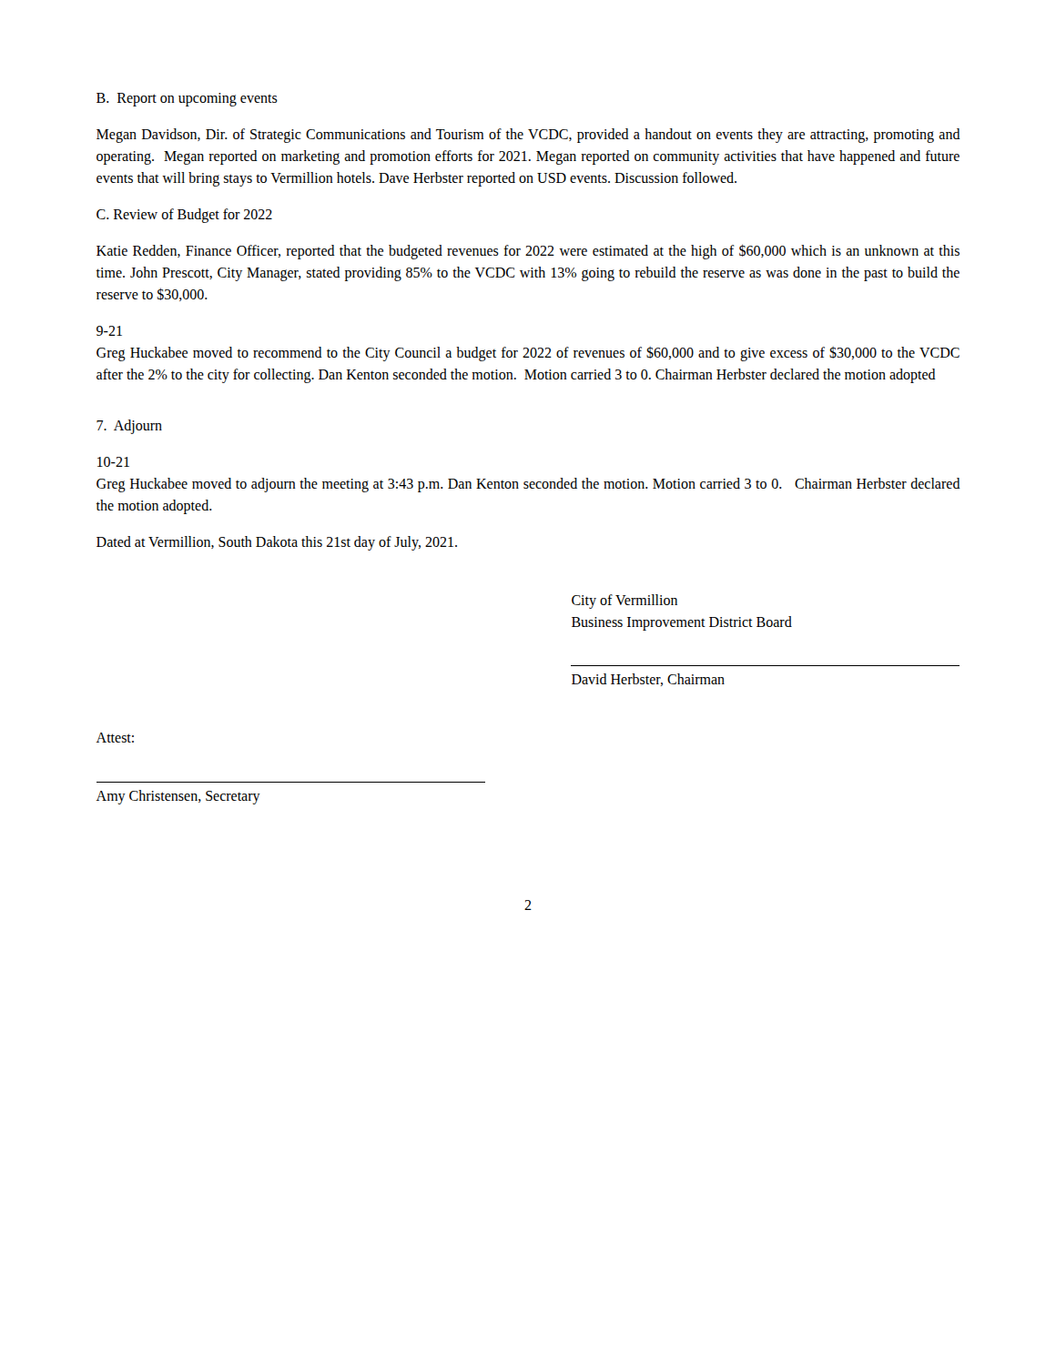B. Report on upcoming events
Megan Davidson, Dir. of Strategic Communications and Tourism of the VCDC, provided a handout on events they are attracting, promoting and operating. Megan reported on marketing and promotion efforts for 2021. Megan reported on community activities that have happened and future events that will bring stays to Vermillion hotels. Dave Herbster reported on USD events. Discussion followed.
C. Review of Budget for 2022
Katie Redden, Finance Officer, reported that the budgeted revenues for 2022 were estimated at the high of $60,000 which is an unknown at this time. John Prescott, City Manager, stated providing 85% to the VCDC with 13% going to rebuild the reserve as was done in the past to build the reserve to $30,000.
9-21
Greg Huckabee moved to recommend to the City Council a budget for 2022 of revenues of $60,000 and to give excess of $30,000 to the VCDC after the 2% to the city for collecting. Dan Kenton seconded the motion. Motion carried 3 to 0. Chairman Herbster declared the motion adopted
7. Adjourn
10-21
Greg Huckabee moved to adjourn the meeting at 3:43 p.m. Dan Kenton seconded the motion. Motion carried 3 to 0. Chairman Herbster declared the motion adopted.
Dated at Vermillion, South Dakota this 21st day of July, 2021.
City of Vermillion
Business Improvement District Board
David Herbster, Chairman
Attest:
Amy Christensen, Secretary
2